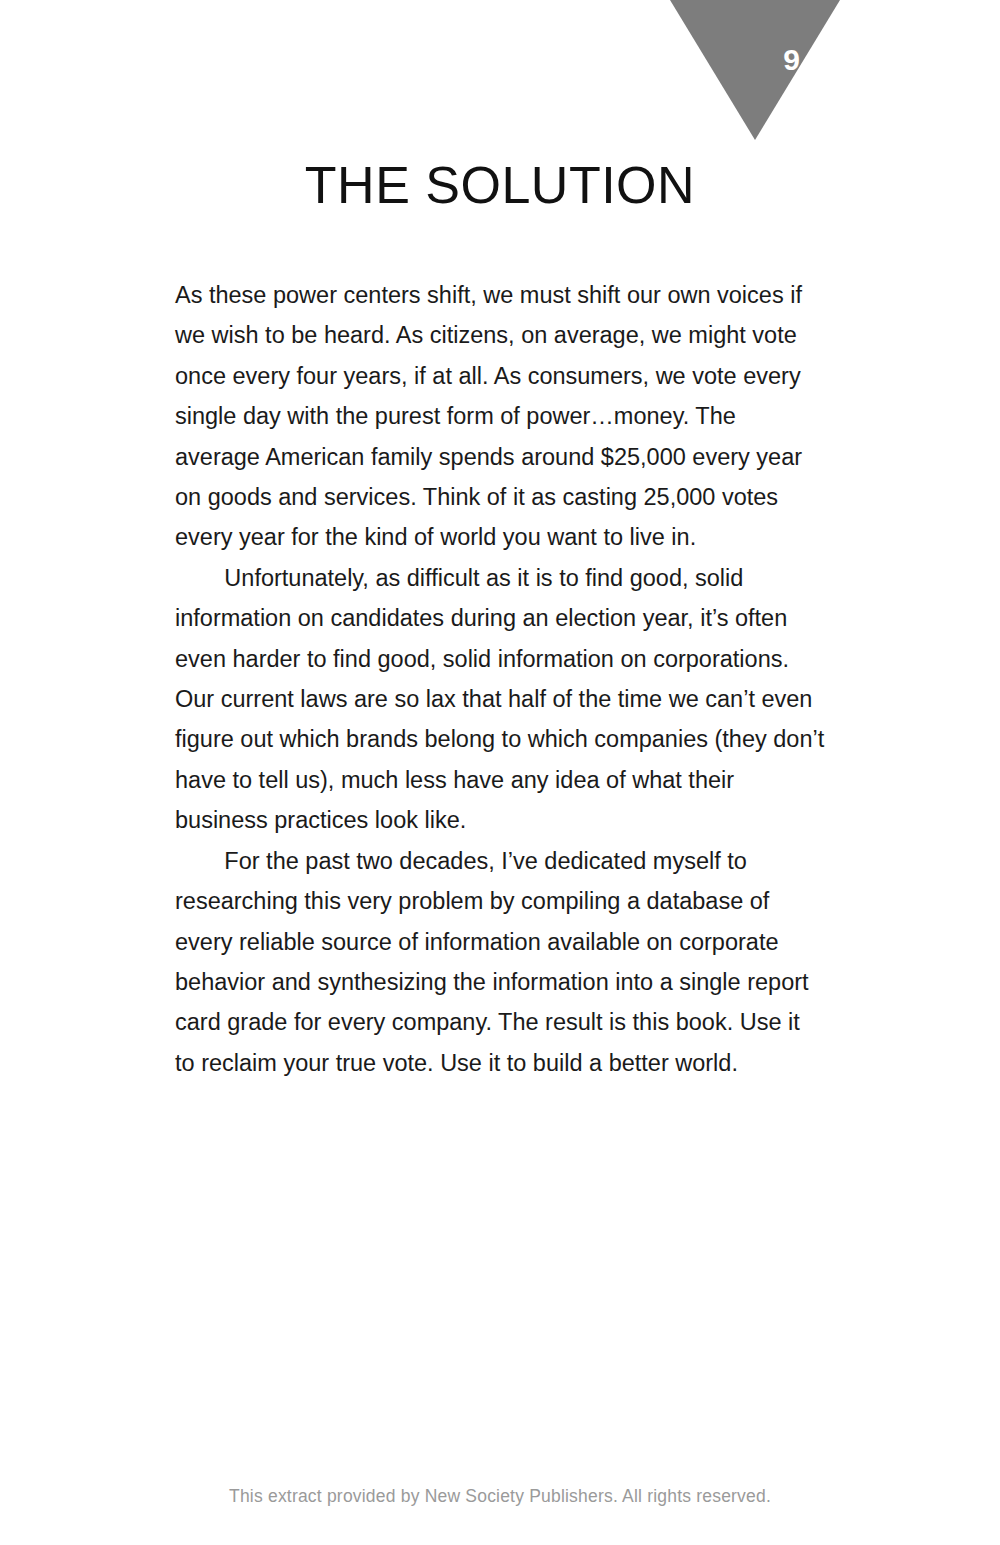9
THE SOLUTION
As these power centers shift, we must shift our own voices if we wish to be heard. As citizens, on average, we might vote once every four years, if at all. As consumers, we vote every single day with the purest form of power…money. The average American family spends around $25,000 every year on goods and services. Think of it as casting 25,000 votes every year for the kind of world you want to live in.
Unfortunately, as difficult as it is to find good, solid information on candidates during an election year, it’s often even harder to find good, solid information on corporations. Our current laws are so lax that half of the time we can’t even figure out which brands belong to which companies (they don’t have to tell us), much less have any idea of what their business practices look like.
For the past two decades, I’ve dedicated myself to researching this very problem by compiling a database of every reliable source of information available on corporate behavior and synthesizing the information into a single report card grade for every company. The result is this book. Use it to reclaim your true vote. Use it to build a better world.
This extract provided by New Society Publishers. All rights reserved.